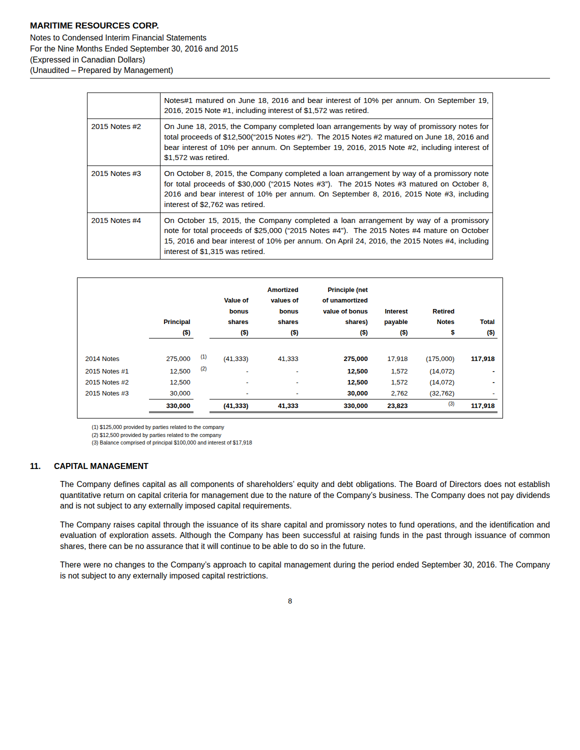MARITIME RESOURCES CORP.
Notes to Condensed Interim Financial Statements
For the Nine Months Ended September 30, 2016 and 2015
(Expressed in Canadian Dollars)
(Unaudited – Prepared by Management)
| | Notes#1 matured on June 18, 2016 and bear interest of 10% per annum. On September 19, 2016, 2015 Note #1, including interest of $1,572 was retired. |
| 2015 Notes #2 | On June 18, 2015, the Company completed loan arrangements by way of promissory notes for total proceeds of $12,500(“2015 Notes #2”). The 2015 Notes #2 matured on June 18, 2016 and bear interest of 10% per annum. On September 19, 2016, 2015 Note #2, including interest of $1,572 was retired. |
| 2015 Notes #3 | On October 8, 2015, the Company completed a loan arrangement by way of a promissory note for total proceeds of $30,000 (“2015 Notes #3”). The 2015 Notes #3 matured on October 8, 2016 and bear interest of 10% per annum. On September 8, 2016, 2015 Note #3, including interest of $2,762 was retired. |
| 2015 Notes #4 | On October 15, 2015, the Company completed a loan arrangement by way of a promissory note for total proceeds of $25,000 (“2015 Notes #4”). The 2015 Notes #4 mature on October 15, 2016 and bear interest of 10% per annum. On April 24, 2016, the 2015 Notes #4, including interest of $1,315 was retired. |
| | | | | Amortized | Principle (net | | | |
| --- | --- | --- | --- | --- | --- | --- | --- | --- |
| | | | Value of | values of | of unamortized | | | |
| | | | bonus | bonus | value of bonus | Interest | Retired | |
| | Principal | | shares | shares | shares) | payable | Notes | Total |
| | ($) | | ($) | ($) | ($) | ($) | $ | ($) |
| 2014 Notes | 275,000 | (1) | (41,333) | 41,333 | 275,000 | 17,918 | (175,000) | 117,918 |
| 2015 Notes #1 | 12,500 | (2) | - | - | 12,500 | 1,572 | (14,072) | - |
| 2015 Notes #2 | 12,500 | | - | - | 12,500 | 1,572 | (14,072) | - |
| 2015 Notes #3 | 30,000 | | - | - | 30,000 | 2,762 | (32,762) | - |
| | 330,000 | | (41,333) | 41,333 | 330,000 | 23,823 | (3) | 117,918 |
(1) $125,000 provided by parties related to the company
(2) $12,500 provided by parties related to the company
(3) Balance comprised of principal $100,000 and interest of $17,918
11. CAPITAL MANAGEMENT
The Company defines capital as all components of shareholders’ equity and debt obligations. The Board of Directors does not establish quantitative return on capital criteria for management due to the nature of the Company’s business. The Company does not pay dividends and is not subject to any externally imposed capital requirements.
The Company raises capital through the issuance of its share capital and promissory notes to fund operations, and the identification and evaluation of exploration assets. Although the Company has been successful at raising funds in the past through issuance of common shares, there can be no assurance that it will continue to be able to do so in the future.
There were no changes to the Company’s approach to capital management during the period ended September 30, 2016. The Company is not subject to any externally imposed capital restrictions.
8